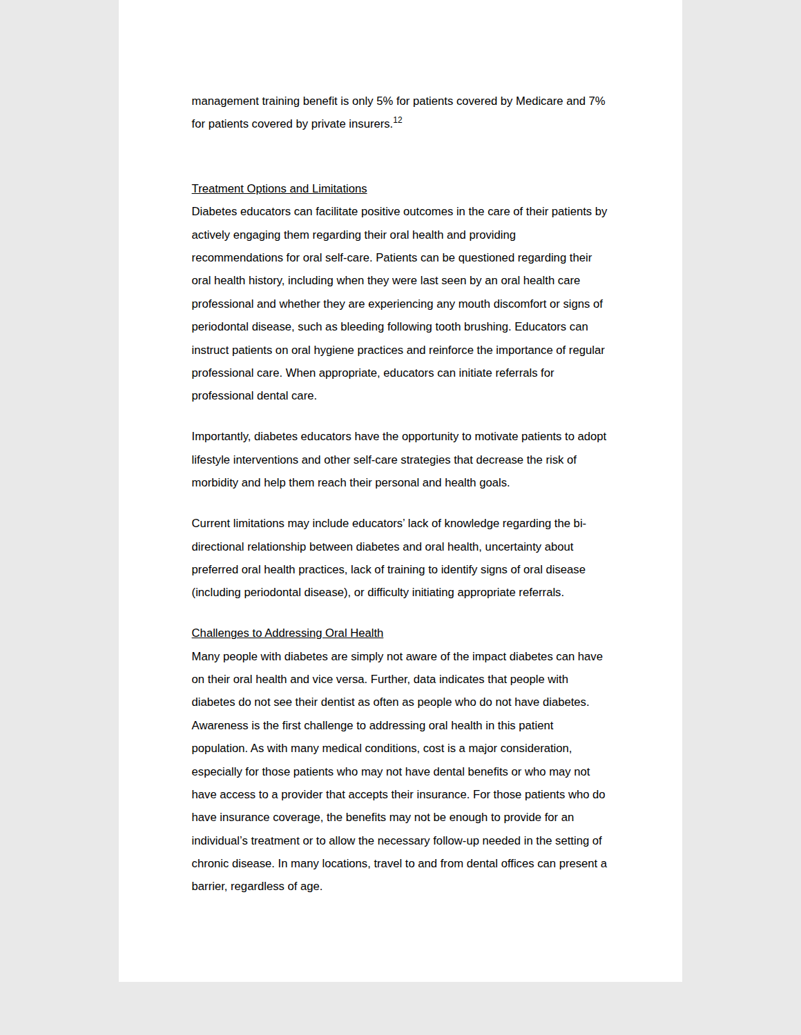management training benefit is only 5% for patients covered by Medicare and 7% for patients covered by private insurers.12
Treatment Options and Limitations
Diabetes educators can facilitate positive outcomes in the care of their patients by actively engaging them regarding their oral health and providing recommendations for oral self-care. Patients can be questioned regarding their oral health history, including when they were last seen by an oral health care professional and whether they are experiencing any mouth discomfort or signs of periodontal disease, such as bleeding following tooth brushing. Educators can instruct patients on oral hygiene practices and reinforce the importance of regular professional care. When appropriate, educators can initiate referrals for professional dental care.
Importantly, diabetes educators have the opportunity to motivate patients to adopt lifestyle interventions and other self-care strategies that decrease the risk of morbidity and help them reach their personal and health goals.
Current limitations may include educators’ lack of knowledge regarding the bi-directional relationship between diabetes and oral health, uncertainty about preferred oral health practices, lack of training to identify signs of oral disease (including periodontal disease), or difficulty initiating appropriate referrals.
Challenges to Addressing Oral Health
Many people with diabetes are simply not aware of the impact diabetes can have on their oral health and vice versa. Further, data indicates that people with diabetes do not see their dentist as often as people who do not have diabetes. Awareness is the first challenge to addressing oral health in this patient population. As with many medical conditions, cost is a major consideration, especially for those patients who may not have dental benefits or who may not have access to a provider that accepts their insurance. For those patients who do have insurance coverage, the benefits may not be enough to provide for an individual’s treatment or to allow the necessary follow-up needed in the setting of chronic disease. In many locations, travel to and from dental offices can present a barrier, regardless of age.